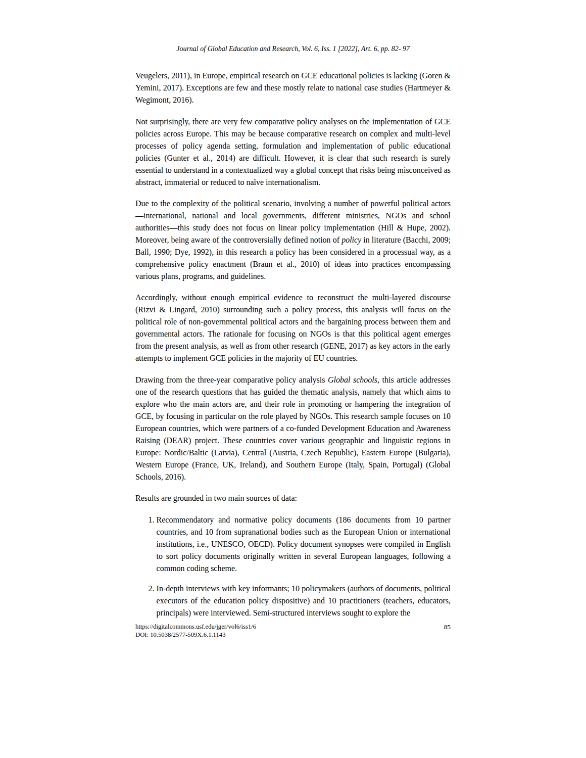Journal of Global Education and Research, Vol. 6, Iss. 1 [2022], Art. 6, pp. 82- 97
Veugelers, 2011), in Europe, empirical research on GCE educational policies is lacking (Goren & Yemini, 2017). Exceptions are few and these mostly relate to national case studies (Hartmeyer & Wegimont, 2016).
Not surprisingly, there are very few comparative policy analyses on the implementation of GCE policies across Europe. This may be because comparative research on complex and multi-level processes of policy agenda setting, formulation and implementation of public educational policies (Gunter et al., 2014) are difficult. However, it is clear that such research is surely essential to understand in a contextualized way a global concept that risks being misconceived as abstract, immaterial or reduced to naïve internationalism.
Due to the complexity of the political scenario, involving a number of powerful political actors—international, national and local governments, different ministries, NGOs and school authorities—this study does not focus on linear policy implementation (Hill & Hupe, 2002). Moreover, being aware of the controversially defined notion of policy in literature (Bacchi, 2009; Ball, 1990; Dye, 1992), in this research a policy has been considered in a processual way, as a comprehensive policy enactment (Braun et al., 2010) of ideas into practices encompassing various plans, programs, and guidelines.
Accordingly, without enough empirical evidence to reconstruct the multi-layered discourse (Rizvi & Lingard, 2010) surrounding such a policy process, this analysis will focus on the political role of non-governmental political actors and the bargaining process between them and governmental actors. The rationale for focusing on NGOs is that this political agent emerges from the present analysis, as well as from other research (GENE, 2017) as key actors in the early attempts to implement GCE policies in the majority of EU countries.
Drawing from the three-year comparative policy analysis Global schools, this article addresses one of the research questions that has guided the thematic analysis, namely that which aims to explore who the main actors are, and their role in promoting or hampering the integration of GCE, by focusing in particular on the role played by NGOs. This research sample focuses on 10 European countries, which were partners of a co-funded Development Education and Awareness Raising (DEAR) project. These countries cover various geographic and linguistic regions in Europe: Nordic/Baltic (Latvia), Central (Austria, Czech Republic), Eastern Europe (Bulgaria), Western Europe (France, UK, Ireland), and Southern Europe (Italy, Spain, Portugal) (Global Schools, 2016).
Results are grounded in two main sources of data:
Recommendatory and normative policy documents (186 documents from 10 partner countries, and 10 from supranational bodies such as the European Union or international institutions, i.e., UNESCO, OECD). Policy document synopses were compiled in English to sort policy documents originally written in several European languages, following a common coding scheme.
In-depth interviews with key informants; 10 policymakers (authors of documents, political executors of the education policy dispositive) and 10 practitioners (teachers, educators, principals) were interviewed. Semi-structured interviews sought to explore the
https://digitalcommons.usf.edu/jger/vol6/iss1/6
DOI: 10.5038/2577-509X.6.1.1143
85